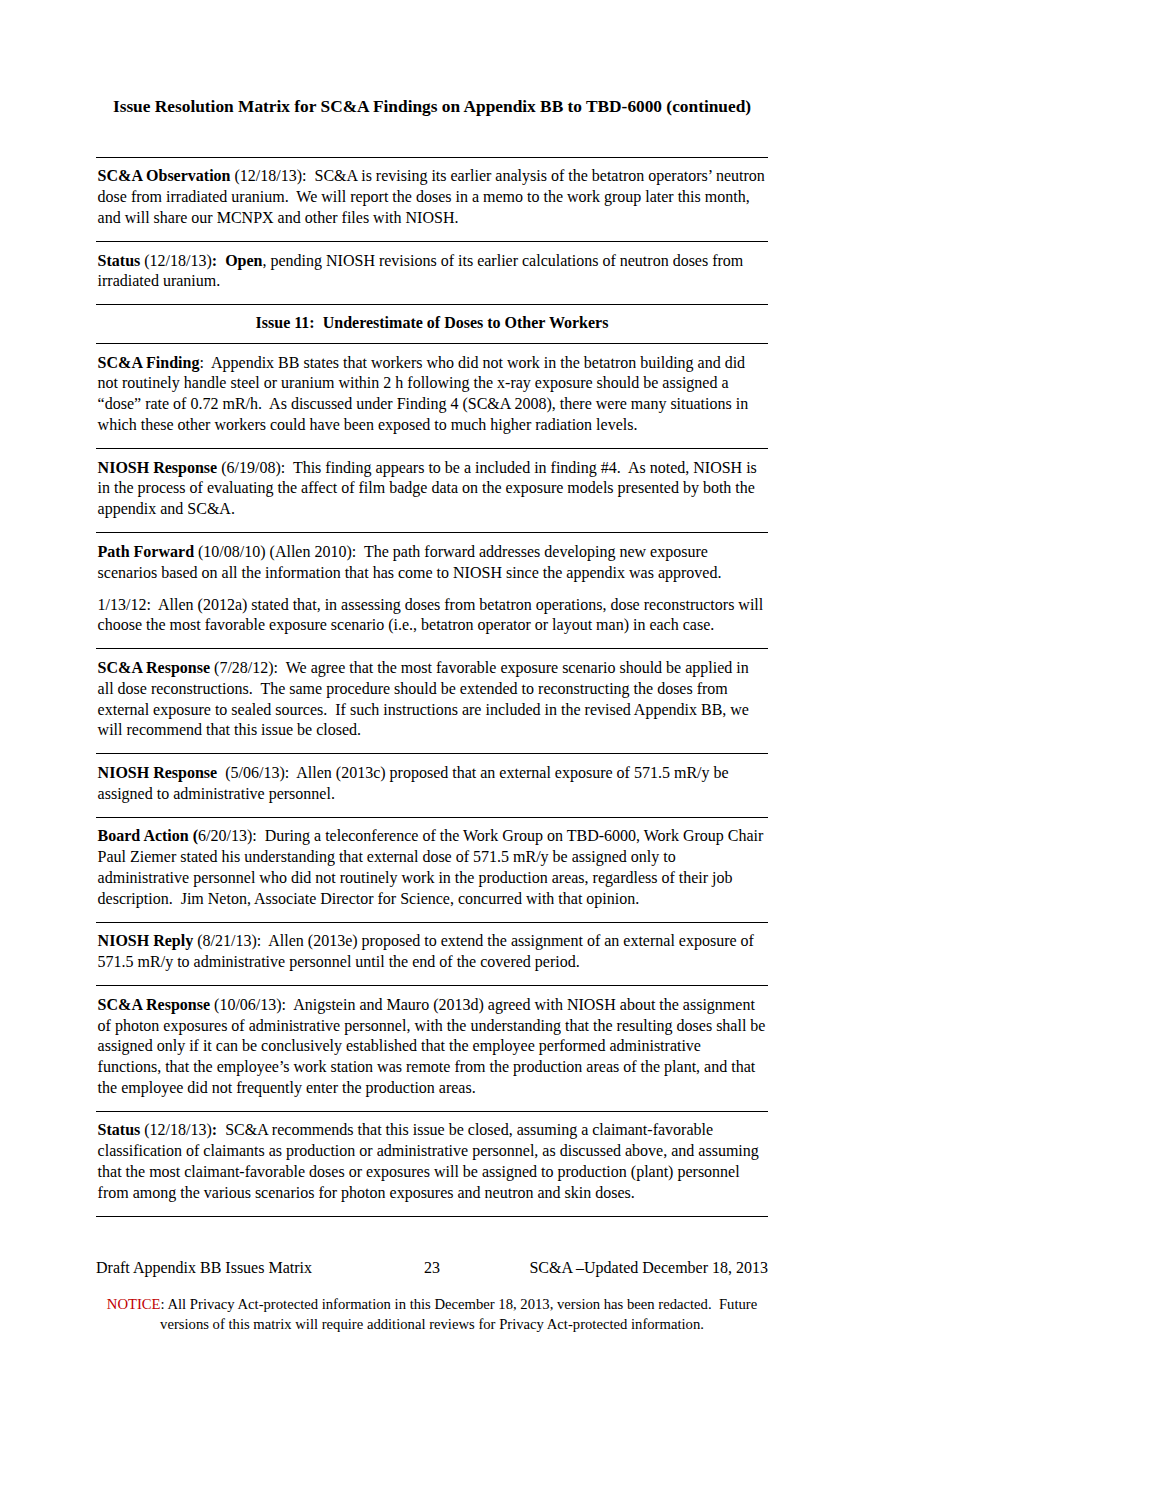Issue Resolution Matrix for SC&A Findings on Appendix BB to TBD-6000 (continued)
SC&A Observation (12/18/13): SC&A is revising its earlier analysis of the betatron operators’ neutron dose from irradiated uranium. We will report the doses in a memo to the work group later this month, and will share our MCNPX and other files with NIOSH.
Status (12/18/13): Open, pending NIOSH revisions of its earlier calculations of neutron doses from irradiated uranium.
Issue 11: Underestimate of Doses to Other Workers
SC&A Finding: Appendix BB states that workers who did not work in the betatron building and did not routinely handle steel or uranium within 2 h following the x-ray exposure should be assigned a “dose” rate of 0.72 mR/h. As discussed under Finding 4 (SC&A 2008), there were many situations in which these other workers could have been exposed to much higher radiation levels.
NIOSH Response (6/19/08): This finding appears to be a included in finding #4. As noted, NIOSH is in the process of evaluating the affect of film badge data on the exposure models presented by both the appendix and SC&A.
Path Forward (10/08/10) (Allen 2010): The path forward addresses developing new exposure scenarios based on all the information that has come to NIOSH since the appendix was approved.
1/13/12: Allen (2012a) stated that, in assessing doses from betatron operations, dose reconstructors will choose the most favorable exposure scenario (i.e., betatron operator or layout man) in each case.
SC&A Response (7/28/12): We agree that the most favorable exposure scenario should be applied in all dose reconstructions. The same procedure should be extended to reconstructing the doses from external exposure to sealed sources. If such instructions are included in the revised Appendix BB, we will recommend that this issue be closed.
NIOSH Response (5/06/13): Allen (2013c) proposed that an external exposure of 571.5 mR/y be assigned to administrative personnel.
Board Action (6/20/13): During a teleconference of the Work Group on TBD-6000, Work Group Chair Paul Ziemer stated his understanding that external dose of 571.5 mR/y be assigned only to administrative personnel who did not routinely work in the production areas, regardless of their job description. Jim Neton, Associate Director for Science, concurred with that opinion.
NIOSH Reply (8/21/13): Allen (2013e) proposed to extend the assignment of an external exposure of 571.5 mR/y to administrative personnel until the end of the covered period.
SC&A Response (10/06/13): Anigstein and Mauro (2013d) agreed with NIOSH about the assignment of photon exposures of administrative personnel, with the understanding that the resulting doses shall be assigned only if it can be conclusively established that the employee performed administrative functions, that the employee’s work station was remote from the production areas of the plant, and that the employee did not frequently enter the production areas.
Status (12/18/13): SC&A recommends that this issue be closed, assuming a claimant-favorable classification of claimants as production or administrative personnel, as discussed above, and assuming that the most claimant-favorable doses or exposures will be assigned to production (plant) personnel from among the various scenarios for photon exposures and neutron and skin doses.
Draft Appendix BB Issues Matrix
23
SC&A –Updated December 18, 2013
NOTICE: All Privacy Act-protected information in this December 18, 2013, version has been redacted. Future versions of this matrix will require additional reviews for Privacy Act-protected information.